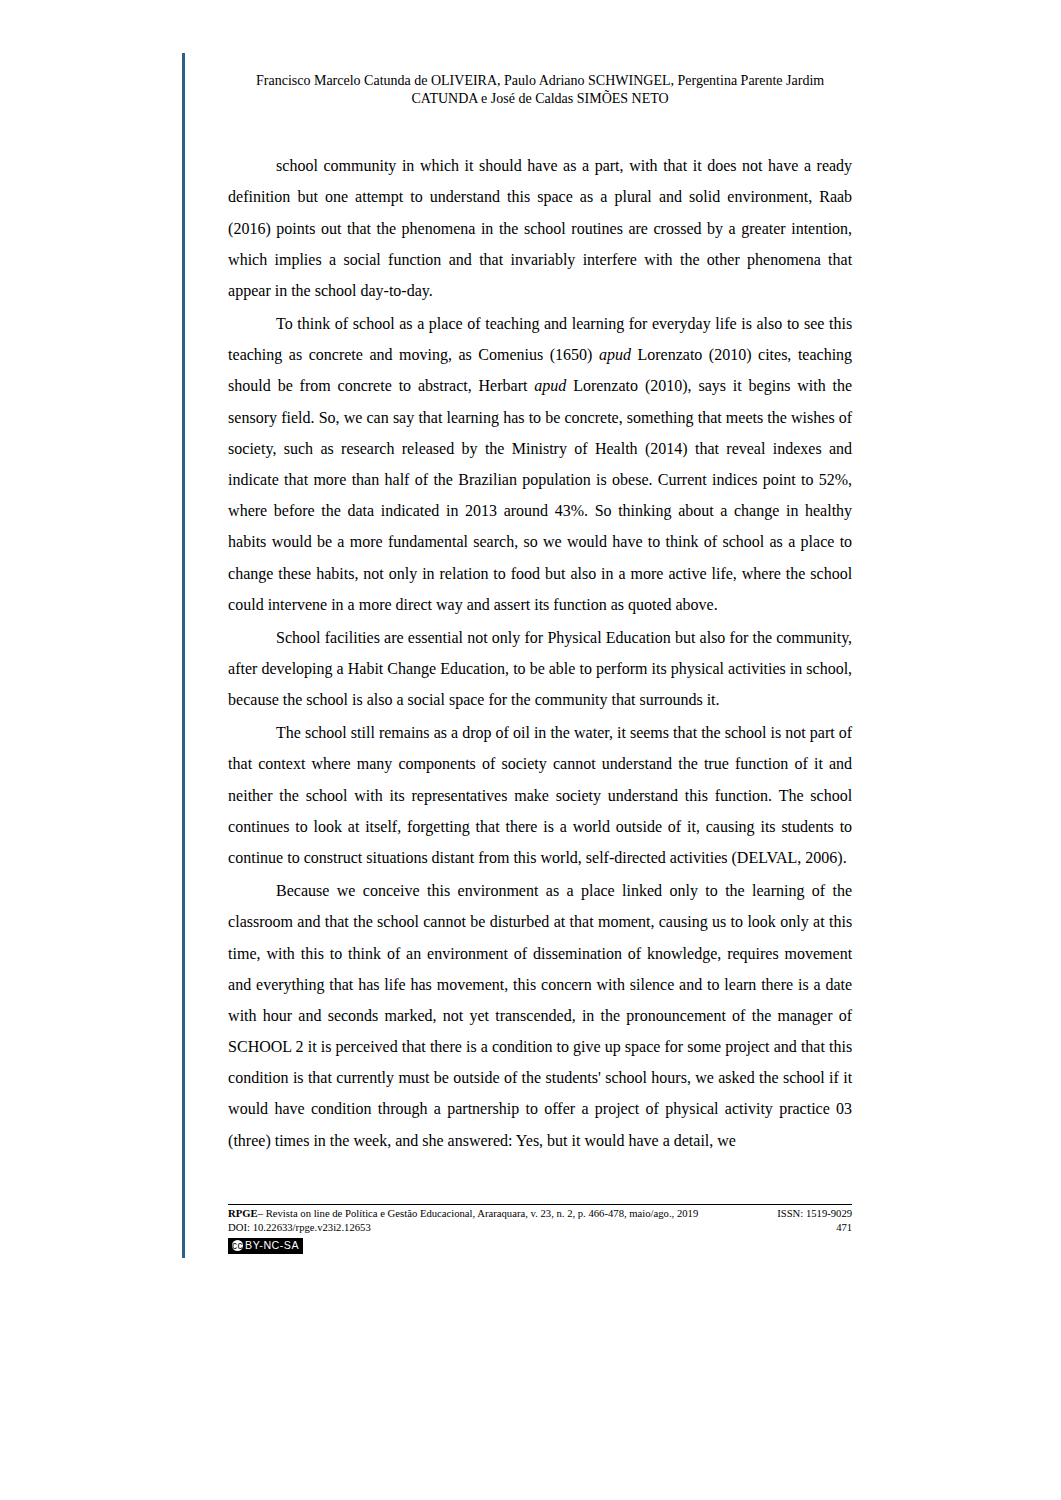Francisco Marcelo Catunda de OLIVEIRA, Paulo Adriano SCHWINGEL, Pergentina Parente Jardim CATUNDA e José de Caldas SIMÕES NETO
school community in which it should have as a part, with that it does not have a ready definition but one attempt to understand this space as a plural and solid environment, Raab (2016) points out that the phenomena in the school routines are crossed by a greater intention, which implies a social function and that invariably interfere with the other phenomena that appear in the school day-to-day.
To think of school as a place of teaching and learning for everyday life is also to see this teaching as concrete and moving, as Comenius (1650) apud Lorenzato (2010) cites, teaching should be from concrete to abstract, Herbart apud Lorenzato (2010), says it begins with the sensory field. So, we can say that learning has to be concrete, something that meets the wishes of society, such as research released by the Ministry of Health (2014) that reveal indexes and indicate that more than half of the Brazilian population is obese. Current indices point to 52%, where before the data indicated in 2013 around 43%. So thinking about a change in healthy habits would be a more fundamental search, so we would have to think of school as a place to change these habits, not only in relation to food but also in a more active life, where the school could intervene in a more direct way and assert its function as quoted above.
School facilities are essential not only for Physical Education but also for the community, after developing a Habit Change Education, to be able to perform its physical activities in school, because the school is also a social space for the community that surrounds it.
The school still remains as a drop of oil in the water, it seems that the school is not part of that context where many components of society cannot understand the true function of it and neither the school with its representatives make society understand this function. The school continues to look at itself, forgetting that there is a world outside of it, causing its students to continue to construct situations distant from this world, self-directed activities (DELVAL, 2006).
Because we conceive this environment as a place linked only to the learning of the classroom and that the school cannot be disturbed at that moment, causing us to look only at this time, with this to think of an environment of dissemination of knowledge, requires movement and everything that has life has movement, this concern with silence and to learn there is a date with hour and seconds marked, not yet transcended, in the pronouncement of the manager of SCHOOL 2 it is perceived that there is a condition to give up space for some project and that this condition is that currently must be outside of the students' school hours, we asked the school if it would have condition through a partnership to offer a project of physical activity practice 03 (three) times in the week, and she answered: Yes, but it would have a detail, we
RPGE– Revista on line de Política e Gestão Educacional, Araraquara, v. 23, n. 2, p. 466-478, maio/ago., 2019
ISSN: 1519-9029
DOI: 10.22633/rpge.v23i2.12653
471
cc BY-NC-SA